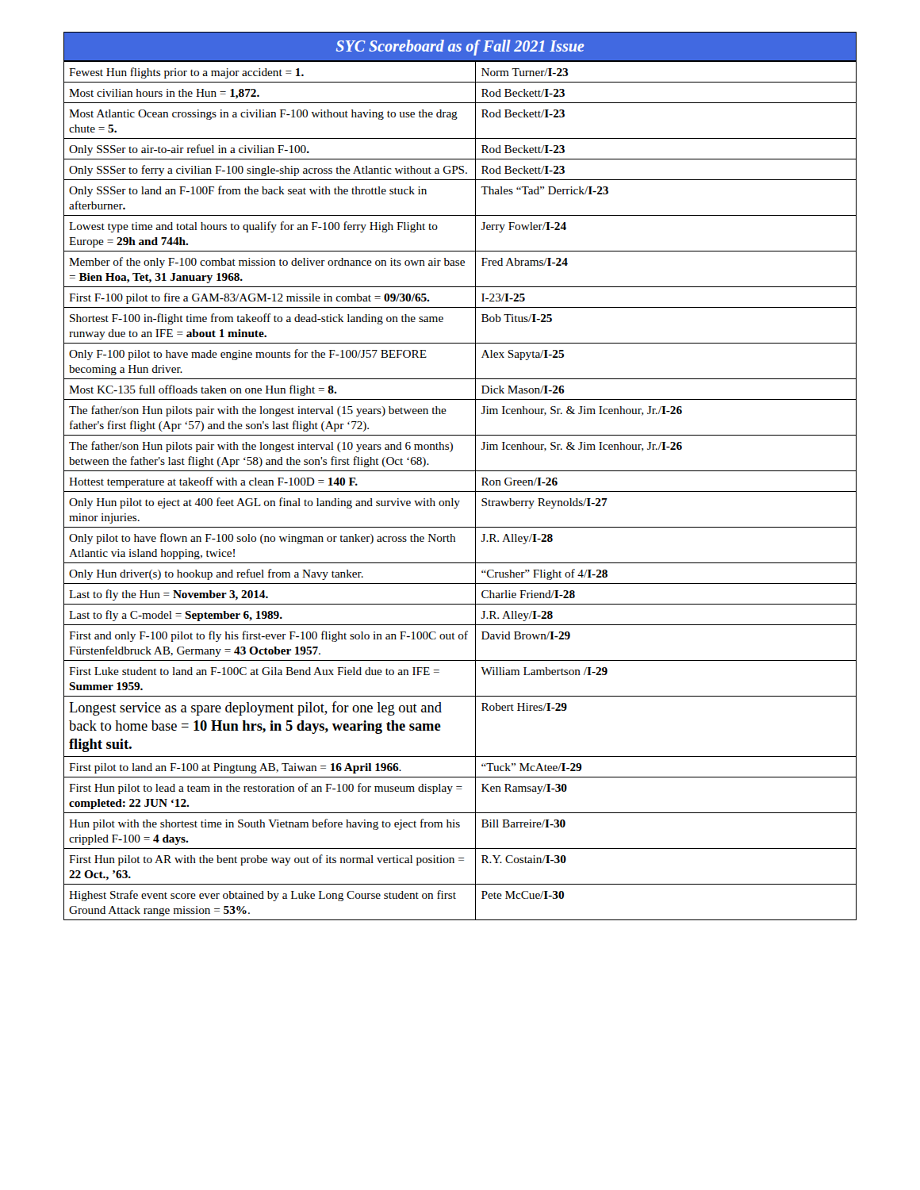SYC Scoreboard as of Fall 2021 Issue
| Fewest Hun flights prior to a major accident = 1. | Norm Turner/ I-23 |
| Most civilian hours in the Hun = 1,872. | Rod Beckett/ I-23 |
| Most Atlantic Ocean crossings in a civilian F-100 without having to use the drag chute = 5. | Rod Beckett/ I-23 |
| Only SSSer to air-to-air refuel in a civilian F-100 . | Rod Beckett/ I-23 |
| Only SSSer to ferry a civilian F-100 single-ship across the Atlantic without a GPS. | Rod Beckett/ I-23 |
| Only SSSer to land an F-100F from the back seat with the throttle stuck in afterburner . | Thales “Tad” Derrick/ I-23 |
| Lowest type time and total hours to qualify for an F-100 ferry High Flight to Europe = 29h and 744h. | Jerry Fowler/ I-24 |
| Member of the only F-100 combat mission to deliver ordnance on its own air base = Bien Hoa, Tet, 31 January 1968. | Fred Abrams/ I-24 |
| First F-100 pilot to fire a GAM-83/AGM-12 missile in combat = 09/30/65. | I-23/ I-25 |
| Shortest F-100 in-flight time from takeoff to a dead-stick landing on the same runway due to an IFE = about 1 minute. | Bob Titus/ I-25 |
| Only F-100 pilot to have made engine mounts for the F-100/J57 BEFORE becoming a Hun driver. | Alex Sapyta/ I-25 |
| Most KC-135 full offloads taken on one Hun flight = 8. | Dick Mason/ I-26 |
| The father/son Hun pilots pair with the longest interval (15 years) between the father's first flight (Apr ‘57) and the son's last flight (Apr ‘72). | Jim Icenhour, Sr. & Jim Icenhour, Jr./ I-26 |
| The father/son Hun pilots pair with the longest interval (10 years and 6 months) between the father's last flight (Apr ‘58) and the son's first flight (Oct ‘68). | Jim Icenhour, Sr. & Jim Icenhour, Jr./ I-26 |
| Hottest temperature at takeoff with a clean F-100D = 140 F. | Ron Green/ I-26 |
| Only Hun pilot to eject at 400 feet AGL on final to landing and survive with only minor injuries. | Strawberry Reynolds/ I-27 |
| Only pilot to have flown an F-100 solo (no wingman or tanker) across the North Atlantic via island hopping, twice! | J.R. Alley/ I-28 |
| Only Hun driver(s) to hookup and refuel from a Navy tanker. | “Crusher” Flight of 4/ I-28 |
| Last to fly the Hun = November 3, 2014. | Charlie Friend/ I-28 |
| Last to fly a C-model = September 6, 1989. | J.R. Alley/ I-28 |
| First and only F-100 pilot to fly his first-ever F-100 flight solo in an F-100C out of Fürstenfeldbruck AB, Germany = 43 October 1957 . | David Brown/ I-29 |
| First Luke student to land an F-100C at Gila Bend Aux Field due to an IFE = Summer 1959. | William Lambertson / I-29 |
| Longest service as a spare deployment pilot, for one leg out and back to home base = 10 Hun hrs, in 5 days, wearing the same flight suit. | Robert Hires/ I-29 |
| First pilot to land an F-100 at Pingtung AB, Taiwan = 16 April 1966 . | “Tuck” McAtee/ I-29 |
| First Hun pilot to lead a team in the restoration of an F-100 for museum display = completed: 22 JUN ‘12. | Ken Ramsay/ I-30 |
| Hun pilot with the shortest time in South Vietnam before having to eject from his crippled F-100 = 4 days. | Bill Barreire/ I-30 |
| First Hun pilot to AR with the bent probe way out of its normal vertical position = 22 Oct., ’63. | R.Y. Costain/ I-30 |
| Highest Strafe event score ever obtained by a Luke Long Course student on first Ground Attack range mission = 53% . | Pete McCue/ I-30 |